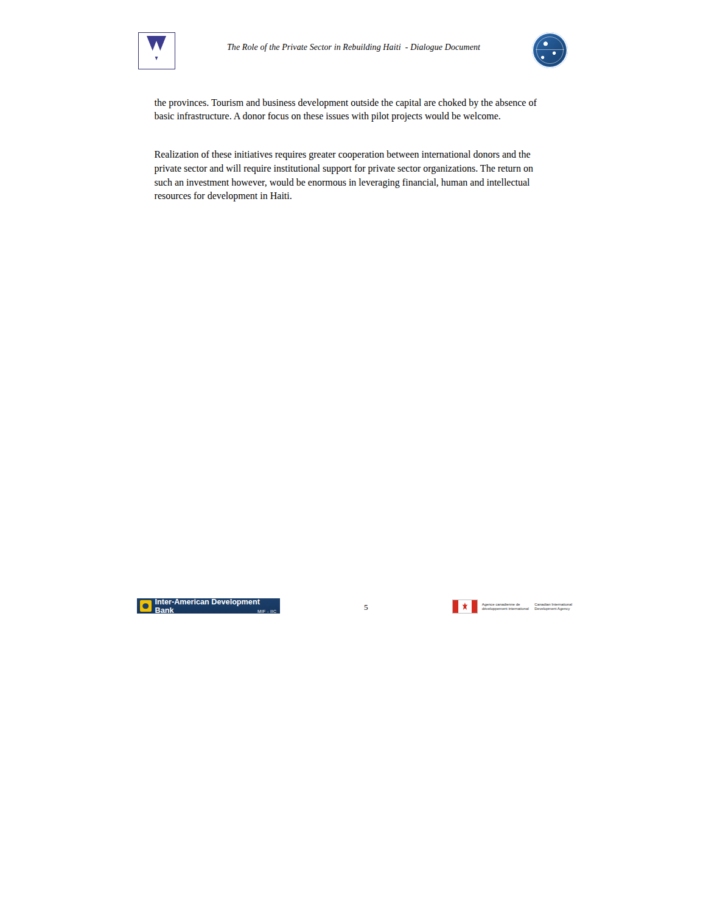The Role of the Private Sector in Rebuilding Haiti - Dialogue Document
the provinces. Tourism and business development outside the capital are choked by the absence of basic infrastructure. A donor focus on these issues with pilot projects would be welcome.
Realization of these initiatives requires greater cooperation between international donors and the private sector and will require institutional support for private sector organizations. The return on such an investment however, would be enormous in leveraging financial, human and intellectual resources for development in Haiti.
Inter-American Development Bank MIF - IIC
5
Agence canadienne de
développement international
Canadian International
Development Agency